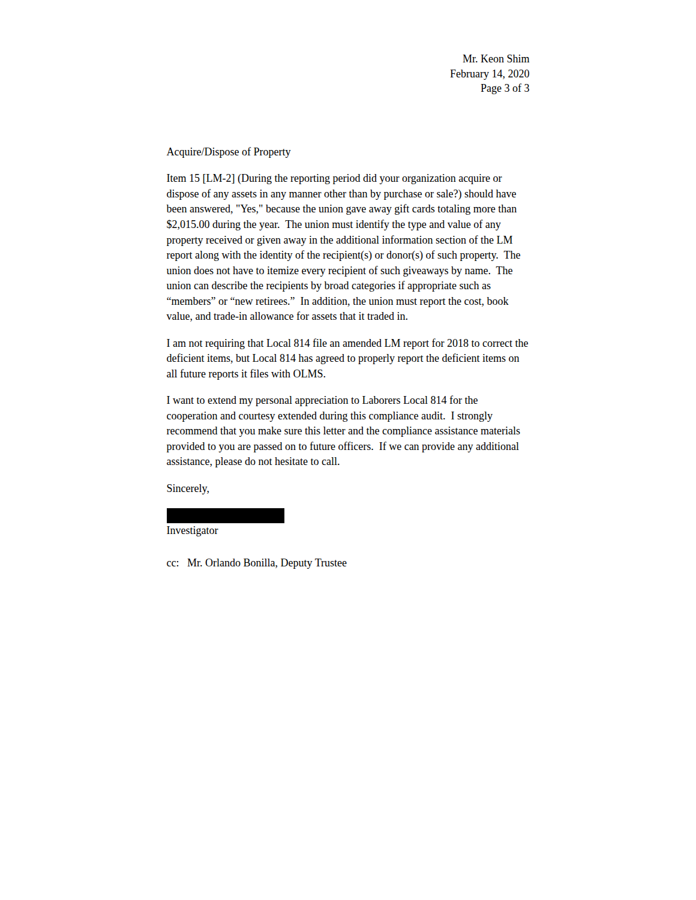Mr. Keon Shim
February 14, 2020
Page 3 of 3
Acquire/Dispose of Property
Item 15 [LM-2] (During the reporting period did your organization acquire or dispose of any assets in any manner other than by purchase or sale?) should have been answered, "Yes," because the union gave away gift cards totaling more than $2,015.00 during the year. The union must identify the type and value of any property received or given away in the additional information section of the LM report along with the identity of the recipient(s) or donor(s) of such property. The union does not have to itemize every recipient of such giveaways by name. The union can describe the recipients by broad categories if appropriate such as “members” or “new retirees.” In addition, the union must report the cost, book value, and trade-in allowance for assets that it traded in.
I am not requiring that Local 814 file an amended LM report for 2018 to correct the deficient items, but Local 814 has agreed to properly report the deficient items on all future reports it files with OLMS.
I want to extend my personal appreciation to Laborers Local 814 for the cooperation and courtesy extended during this compliance audit. I strongly recommend that you make sure this letter and the compliance assistance materials provided to you are passed on to future officers. If we can provide any additional assistance, please do not hesitate to call.
Sincerely,
Investigator
cc: Mr. Orlando Bonilla, Deputy Trustee